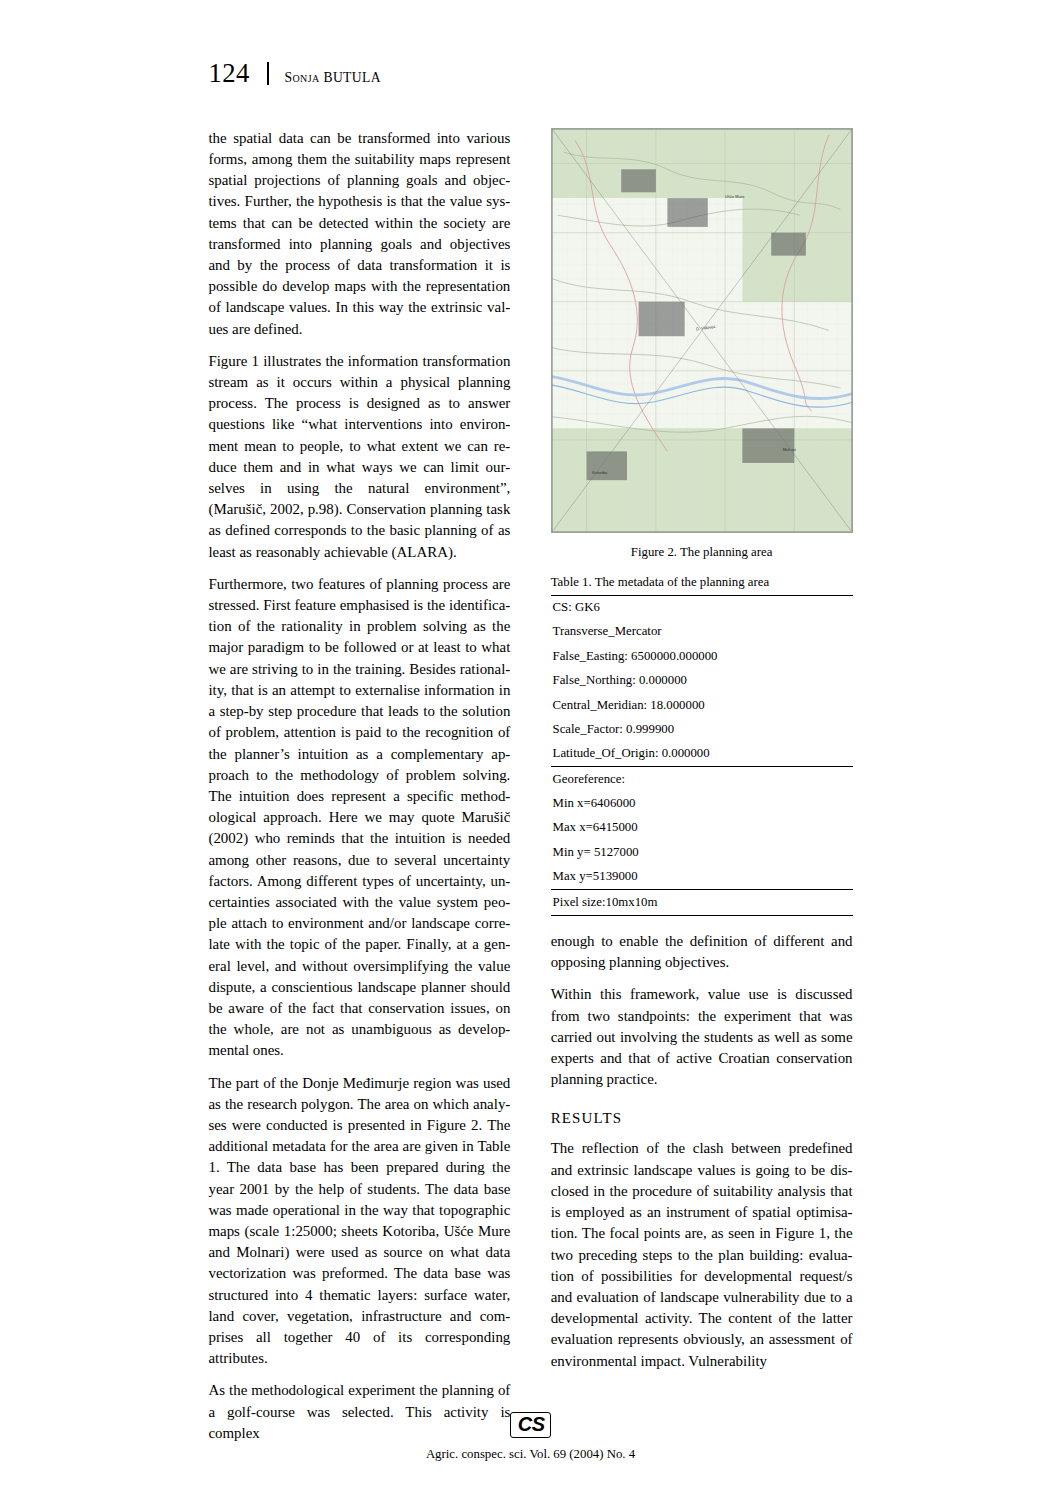124
Sonja BUTULA
the spatial data can be transformed into various forms, among them the suitability maps represent spatial projections of planning goals and objectives. Further, the hypothesis is that the value systems that can be detected within the society are transformed into planning goals and objectives and by the process of data transformation it is possible do develop maps with the representation of landscape values. In this way the extrinsic values are defined.
Figure 1 illustrates the information transformation stream as it occurs within a physical planning process. The process is designed as to answer questions like “what interventions into environment mean to people, to what extent we can reduce them and in what ways we can limit ourselves in using the natural environment”, (Marušič, 2002, p.98). Conservation planning task as defined corresponds to the basic planning of as least as reasonably achievable (ALARA).
Furthermore, two features of planning process are stressed. First feature emphasised is the identification of the rationality in problem solving as the major paradigm to be followed or at least to what we are striving to in the training. Besides rationality, that is an attempt to externalise information in a step-by step procedure that leads to the solution of problem, attention is paid to the recognition of the planner’s intuition as a complementary approach to the methodology of problem solving. The intuition does represent a specific methodological approach. Here we may quote Marušič (2002) who reminds that the intuition is needed among other reasons, due to several uncertainty factors. Among different types of uncertainty, uncertainties associated with the value system people attach to environment and/or landscape correlate with the topic of the paper. Finally, at a general level, and without oversimplifying the value dispute, a conscientious landscape planner should be aware of the fact that conservation issues, on the whole, are not as unambiguous as developmental ones.
The part of the Donje Međimurje region was used as the research polygon. The area on which analyses were conducted is presented in Figure 2. The additional metadata for the area are given in Table 1. The data base has been prepared during the year 2001 by the help of students. The data base was made operational in the way that topographic maps (scale 1:25000; sheets Kotoriba, Ušće Mure and Molnari) were used as source on what data vectorization was preformed. The data base was structured into 4 thematic layers: surface water, land cover, vegetation, infrastructure and comprises all together 40 of its corresponding attributes.
As the methodological experiment the planning of a golf-course was selected. This activity is complex
Figure 2. The planning area
Table 1. The metadata of the planning area
| CS: GK6 |
| Transverse_Mercator |
| False_Easting: 6500000.000000 |
| False_Northing: 0.000000 |
| Central_Meridian: 18.000000 |
| Scale_Factor: 0.999900 |
| Latitude_Of_Origin: 0.000000 |
| Georeference: |
| Min x=6406000 |
| Max x=6415000 |
| Min y= 5127000 |
| Max y=5139000 |
| Pixel size:10mx10m |
enough to enable the definition of different and opposing planning objectives.
Within this framework, value use is discussed from two standpoints: the experiment that was carried out involving the students as well as some experts and that of active Croatian conservation planning practice.
Results
The reflection of the clash between predefined and extrinsic landscape values is going to be disclosed in the procedure of suitability analysis that is employed as an instrument of spatial optimisation. The focal points are, as seen in Figure 1, the two preceding steps to the plan building: evaluation of possibilities for developmental request/s and evaluation of landscape vulnerability due to a developmental activity. The content of the latter evaluation represents obviously, an assessment of environmental impact. Vulnerability
 CS
Agric. conspec. sci. Vol. 69 (2004) No. 4